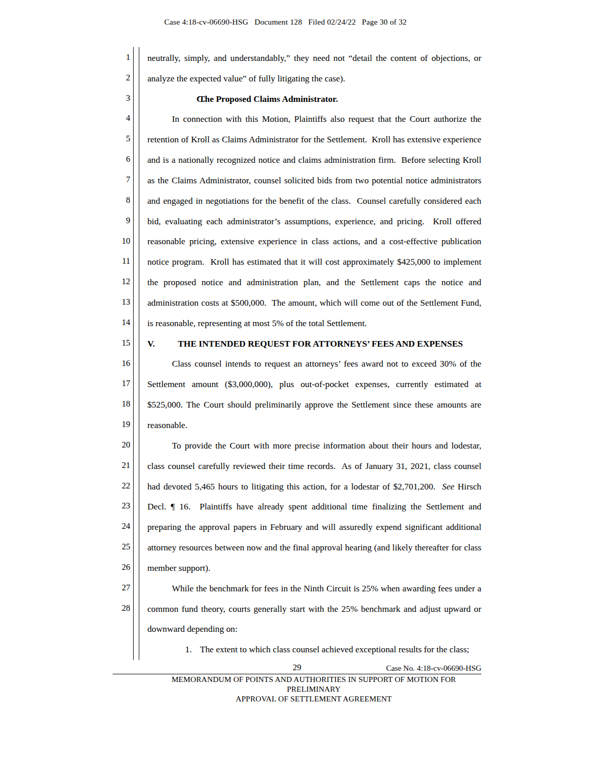Case 4:18-cv-06690-HSG Document 128 Filed 02/24/22 Page 30 of 32
1
2
3
4
5
6
7
8
9
10
11
12
13
14
15
16
17
18
19
20
21
22
23
24
25
26
27
28
neutrally, simply, and understandably,” they need not “detail the content of objections, or analyze the expected value” of fully litigating the case).
C. The Proposed Claims Administrator.
In connection with this Motion, Plaintiffs also request that the Court authorize the retention of Kroll as Claims Administrator for the Settlement. Kroll has extensive experience and is a nationally recognized notice and claims administration firm. Before selecting Kroll as the Claims Administrator, counsel solicited bids from two potential notice administrators and engaged in negotiations for the benefit of the class. Counsel carefully considered each bid, evaluating each administrator’s assumptions, experience, and pricing. Kroll offered reasonable pricing, extensive experience in class actions, and a cost-effective publication notice program. Kroll has estimated that it will cost approximately $425,000 to implement the proposed notice and administration plan, and the Settlement caps the notice and administration costs at $500,000. The amount, which will come out of the Settlement Fund, is reasonable, representing at most 5% of the total Settlement.
V. THE INTENDED REQUEST FOR ATTORNEYS’ FEES AND EXPENSES
Class counsel intends to request an attorneys’ fees award not to exceed 30% of the Settlement amount ($3,000,000), plus out-of-pocket expenses, currently estimated at $525,000. The Court should preliminarily approve the Settlement since these amounts are reasonable.
To provide the Court with more precise information about their hours and lodestar, class counsel carefully reviewed their time records. As of January 31, 2021, class counsel had devoted 5,465 hours to litigating this action, for a lodestar of $2,701,200. See Hirsch Decl. ¶ 16. Plaintiffs have already spent additional time finalizing the Settlement and preparing the approval papers in February and will assuredly expend significant additional attorney resources between now and the final approval hearing (and likely thereafter for class member support).
While the benchmark for fees in the Ninth Circuit is 25% when awarding fees under a common fund theory, courts generally start with the 25% benchmark and adjust upward or downward depending on:
The extent to which class counsel achieved exceptional results for the class;
29 Case No. 4:18-cv-06690-HSG
MEMORANDUM OF POINTS AND AUTHORITIES IN SUPPORT OF MOTION FOR PRELIMINARY
APPROVAL OF SETTLEMENT AGREEMENT